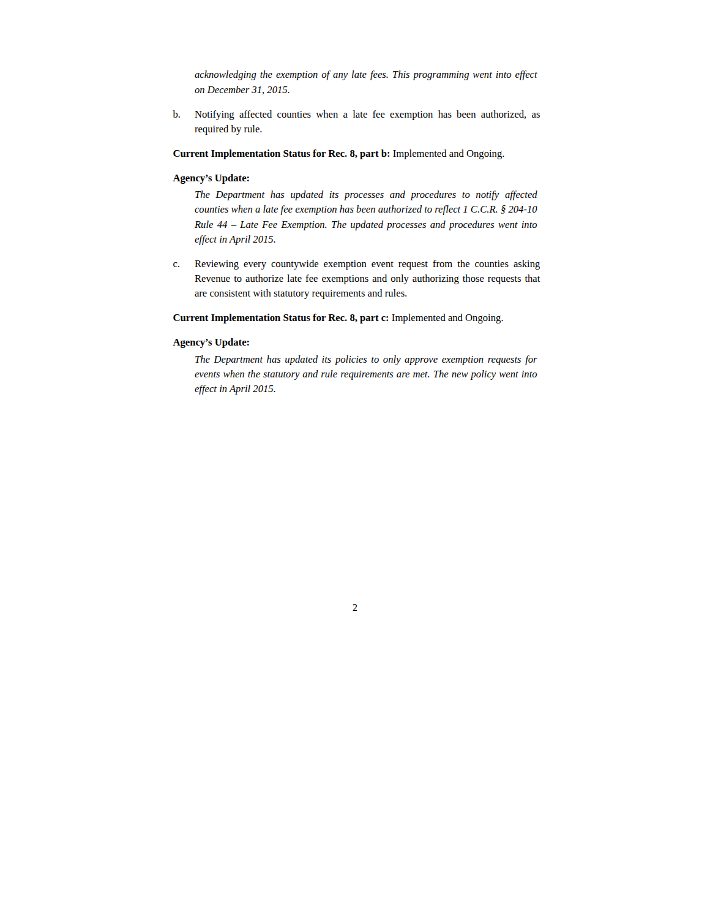acknowledging the exemption of any late fees. This programming went into effect on December 31, 2015.
b.
Notifying affected counties when a late fee exemption has been authorized, as required by rule.
Current Implementation Status for Rec. 8, part b: Implemented and Ongoing.
Agency’s Update:
The Department has updated its processes and procedures to notify affected counties when a late fee exemption has been authorized to reflect 1 C.C.R. § 204-10 Rule 44 – Late Fee Exemption. The updated processes and procedures went into effect in April 2015.
c.
Reviewing every countywide exemption event request from the counties asking Revenue to authorize late fee exemptions and only authorizing those requests that are consistent with statutory requirements and rules.
Current Implementation Status for Rec. 8, part c: Implemented and Ongoing.
Agency’s Update:
The Department has updated its policies to only approve exemption requests for events when the statutory and rule requirements are met. The new policy went into effect in April 2015.
2